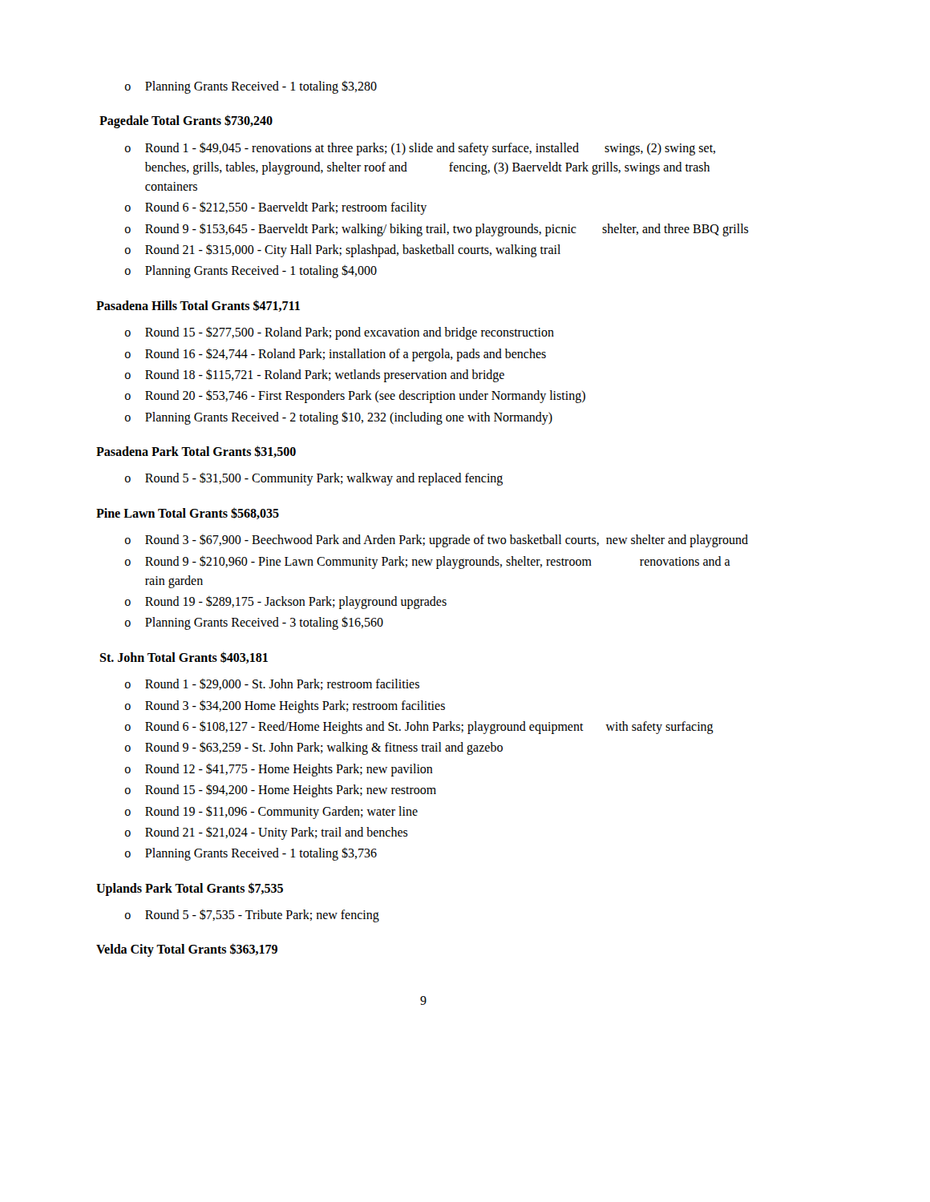Planning Grants Received - 1 totaling $3,280
Pagedale Total Grants $730,240
Round 1 - $49,045 - renovations at three parks; (1) slide and safety surface, installed swings, (2) swing set, benches, grills, tables, playground, shelter roof and fencing, (3) Baerveldt Park grills, swings and trash containers
Round 6 - $212,550 - Baerveldt Park; restroom facility
Round 9 - $153,645 - Baerveldt Park; walking/ biking trail, two playgrounds, picnic shelter, and three BBQ grills
Round 21 - $315,000 - City Hall Park; splashpad, basketball courts, walking trail
Planning Grants Received - 1 totaling $4,000
Pasadena Hills Total Grants $471,711
Round 15 - $277,500 - Roland Park; pond excavation and bridge reconstruction
Round 16 - $24,744 - Roland Park; installation of a pergola, pads and benches
Round 18 - $115,721 - Roland Park; wetlands preservation and bridge
Round 20 - $53,746 - First Responders Park (see description under Normandy listing)
Planning Grants Received - 2 totaling $10, 232 (including one with Normandy)
Pasadena Park Total Grants $31,500
Round 5 - $31,500 - Community Park; walkway and replaced fencing
Pine Lawn Total Grants $568,035
Round 3 - $67,900 - Beechwood Park and Arden Park; upgrade of two basketball courts, new shelter and playground
Round 9 - $210,960 - Pine Lawn Community Park; new playgrounds, shelter, restroom renovations and a rain garden
Round 19 - $289,175 - Jackson Park; playground upgrades
Planning Grants Received - 3 totaling $16,560
St. John Total Grants $403,181
Round 1 - $29,000 - St. John Park; restroom facilities
Round 3 - $34,200 Home Heights Park; restroom facilities
Round 6 - $108,127 - Reed/Home Heights and St. John Parks; playground equipment with safety surfacing
Round 9 - $63,259 - St. John Park; walking & fitness trail and gazebo
Round 12 - $41,775 - Home Heights Park; new pavilion
Round 15 - $94,200 - Home Heights Park; new restroom
Round 19 - $11,096 - Community Garden; water line
Round 21 - $21,024 - Unity Park; trail and benches
Planning Grants Received - 1 totaling $3,736
Uplands Park Total Grants $7,535
Round 5 - $7,535 - Tribute Park; new fencing
Velda City Total Grants $363,179
9